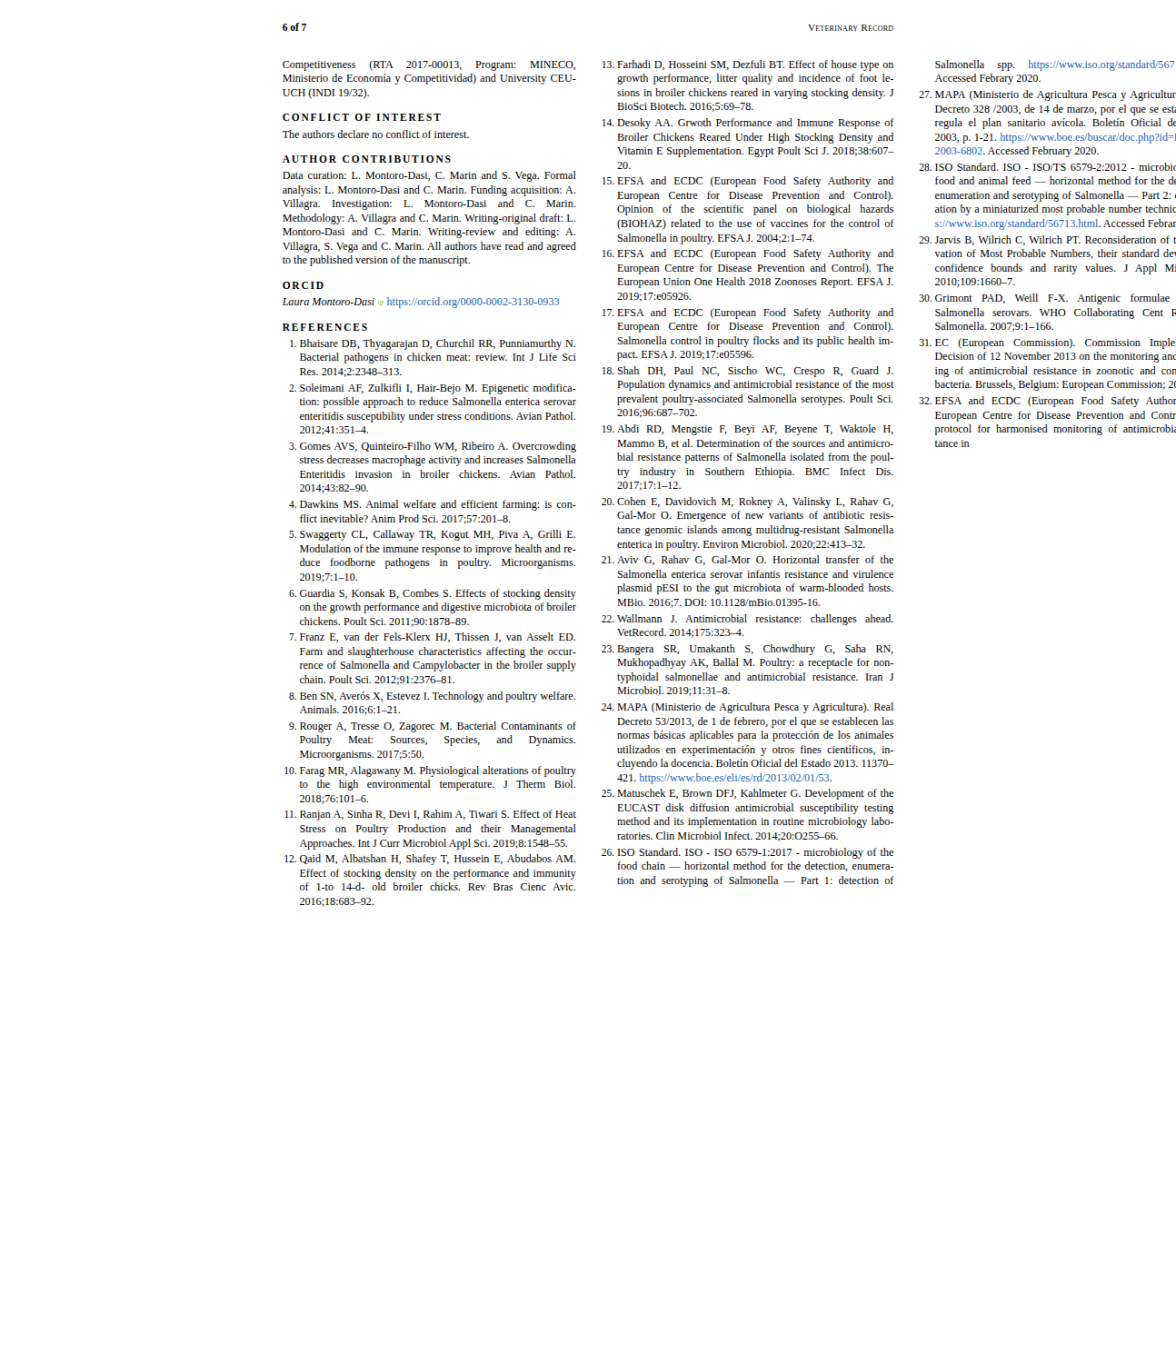6 of 7 Veterinary Record
Competitiveness (RTA 2017-00013, Program: MINECO, Ministerio de Economía y Competitividad) and University CEU-UCH (INDI 19/32).
Conflict of Interest
The authors declare no conflict of interest.
Author Contributions
Data curation: L. Montoro-Dasi, C. Marin and S. Vega. Formal analysis: L. Montoro-Dasi and C. Marin. Funding acquisition: A. Villagra. Investigation: L. Montoro-Dasi and C. Marin. Methodology: A. Villagra and C. Marin. Writing-original draft: L. Montoro-Dasi and C. Marin. Writing-review and editing: A. Villagra, S. Vega and C. Marin. All authors have read and agreed to the published version of the manuscript.
Orcid
Laura Montoro-Dasi iD https://orcid.org/0000-0002-3130-0933
References
Bhaisare DB, Thyagarajan D, Churchil RR, Punniamurthy N. Bacterial pathogens in chicken meat: review. Int J Life Sci Res. 2014;2:2348–313.
Soleimani AF, Zulkifli I, Hair-Bejo M. Epigenetic modification: possible approach to reduce Salmonella enterica serovar enteritidis susceptibility under stress conditions. Avian Pathol. 2012;41:351–4.
Gomes AVS, Quinteiro-Filho WM, Ribeiro A. Overcrowding stress decreases macrophage activity and increases Salmonella Enteritidis invasion in broiler chickens. Avian Pathol. 2014;43:82–90.
Dawkins MS. Animal welfare and efficient farming: is conflict inevitable? Anim Prod Sci. 2017;57:201–8.
Swaggerty CL, Callaway TR, Kogut MH, Piva A, Grilli E. Modulation of the immune response to improve health and reduce foodborne pathogens in poultry. Microorganisms. 2019;7:1–10.
Guardia S, Konsak B, Combes S. Effects of stocking density on the growth performance and digestive microbiota of broiler chickens. Poult Sci. 2011;90:1878–89.
Franz E, van der Fels-Klerx HJ, Thissen J, van Asselt ED. Farm and slaughterhouse characteristics affecting the occurrence of Salmonella and Campylobacter in the broiler supply chain. Poult Sci. 2012;91:2376–81.
Ben SN, Averós X, Estevez I. Technology and poultry welfare. Animals. 2016;6:1–21.
Rouger A, Tresse O, Zagorec M. Bacterial Contaminants of Poultry Meat: Sources, Species, and Dynamics. Microorganisms. 2017;5:50.
Farag MR, Alagawany M. Physiological alterations of poultry to the high environmental temperature. J Therm Biol. 2018;76:101–6.
Ranjan A, Sinha R, Devi I, Rahim A, Tiwari S. Effect of Heat Stress on Poultry Production and their Managemental Approaches. Int J Curr Microbiol Appl Sci. 2019;8:1548–55.
Qaid M, Albatshan H, Shafey T, Hussein E, Abudabos AM. Effect of stocking density on the performance and immunity of 1-to 14-d- old broiler chicks. Rev Bras Cienc Avic. 2016;18:683–92.
Farhadi D, Hosseini SM, Dezfuli BT. Effect of house type on growth performance, litter quality and incidence of foot lesions in broiler chickens reared in varying stocking density. J BioSci Biotech. 2016;5:69–78.
Desoky AA. Grwoth Performance and Immune Response of Broiler Chickens Reared Under High Stocking Density and Vitamin E Supplementation. Egypt Poult Sci J. 2018;38:607–20.
EFSA and ECDC (European Food Safety Authority and European Centre for Disease Prevention and Control). Opinion of the scientific panel on biological hazards (BIOHAZ) related to the use of vaccines for the control of Salmonella in poultry. EFSA J. 2004;2:1–74.
EFSA and ECDC (European Food Safety Authority and European Centre for Disease Prevention and Control). The European Union One Health 2018 Zoonoses Report. EFSA J. 2019;17:e05926.
EFSA and ECDC (European Food Safety Authority and European Centre for Disease Prevention and Control). Salmonella control in poultry flocks and its public health impact. EFSA J. 2019;17:e05596.
Shah DH, Paul NC, Sischo WC, Crespo R, Guard J. Population dynamics and antimicrobial resistance of the most prevalent poultry-associated Salmonella serotypes. Poult Sci. 2016;96:687–702.
Abdi RD, Mengstie F, Beyi AF, Beyene T, Waktole H, Mammo B, et al. Determination of the sources and antimicrobial resistance patterns of Salmonella isolated from the poultry industry in Southern Ethiopia. BMC Infect Dis. 2017;17:1–12.
Cohen E, Davidovich M, Rokney A, Valinsky L, Rahav G, Gal-Mor O. Emergence of new variants of antibiotic resistance genomic islands among multidrug-resistant Salmonella enterica in poultry. Environ Microbiol. 2020;22:413–32.
Aviv G, Rahav G, Gal-Mor O. Horizontal transfer of the Salmonella enterica serovar infantis resistance and virulence plasmid pESI to the gut microbiota of warm-blooded hosts. MBio. 2016;7. DOI: 10.1128/mBio.01395-16.
Wallmann J. Antimicrobial resistance: challenges ahead. VetRecord. 2014;175:323–4.
Bangera SR, Umakanth S, Chowdhury G, Saha RN, Mukhopadhyay AK, Ballal M. Poultry: a receptacle for non-typhoidal salmonellae and antimicrobial resistance. Iran J Microbiol. 2019;11:31–8.
MAPA (Ministerio de Agricultura Pesca y Agricultura). Real Decreto 53/2013, de 1 de febrero, por el que se establecen las normas básicas aplicables para la protección de los animales utilizados en experimentación y otros fines científicos, incluyendo la docencia. Boletín Oficial del Estado 2013. 11370–421. https://www.boe.es/eli/es/rd/2013/02/01/53.
Matuschek E, Brown DFJ, Kahlmeter G. Development of the EUCAST disk diffusion antimicrobial susceptibility testing method and its implementation in routine microbiology laboratories. Clin Microbiol Infect. 2014;20:O255–66.
ISO Standard. ISO - ISO 6579-1:2017 - microbiology of the food chain — horizontal method for the detection, enumeration and serotyping of Salmonella — Part 1: detection of Salmonella spp. https://www.iso.org/standard/56712.html. Accessed Febrary 2020.
MAPA (Ministerio de Agricultura Pesca y Agricultura). Real Decreto 328 /2003, de 14 de marzo, por el que se establece y regula el plan sanitario avícola. Boletín Oficial del Estad 2003, p. 1-21. https://www.boe.es/buscar/doc.php?id=BOE-A-2003-6802. Accessed February 2020.
ISO Standard. ISO - ISO/TS 6579-2:2012 - microbiology of food and animal feed — horizontal method for the detection, enumeration and serotyping of Salmonella — Part 2: enumeration by a miniaturized most probable number technique. https://www.iso.org/standard/56713.html. Accessed Febrary 2020.
Jarvis B, Wilrich C, Wilrich PT. Reconsideration of the derivation of Most Probable Numbers, their standard deviations, confidence bounds and rarity values. J Appl Microbiol. 2010;109:1660–7.
Grimont PAD, Weill F-X. Antigenic formulae of the Salmonella serovars. WHO Collaborating Cent Ref Res Salmonella. 2007;9:1–166.
EC (European Commission). Commission Implementing Decision of 12 November 2013 on the monitoring and reporting of antimicrobial resistance in zoonotic and commensal bacteria. Brussels, Belgium: European Commission; 2013.
EFSA and ECDC (European Food Safety Authority and European Centre for Disease Prevention and Control). EU protocol for harmonised monitoring of antimicrobial resistance in